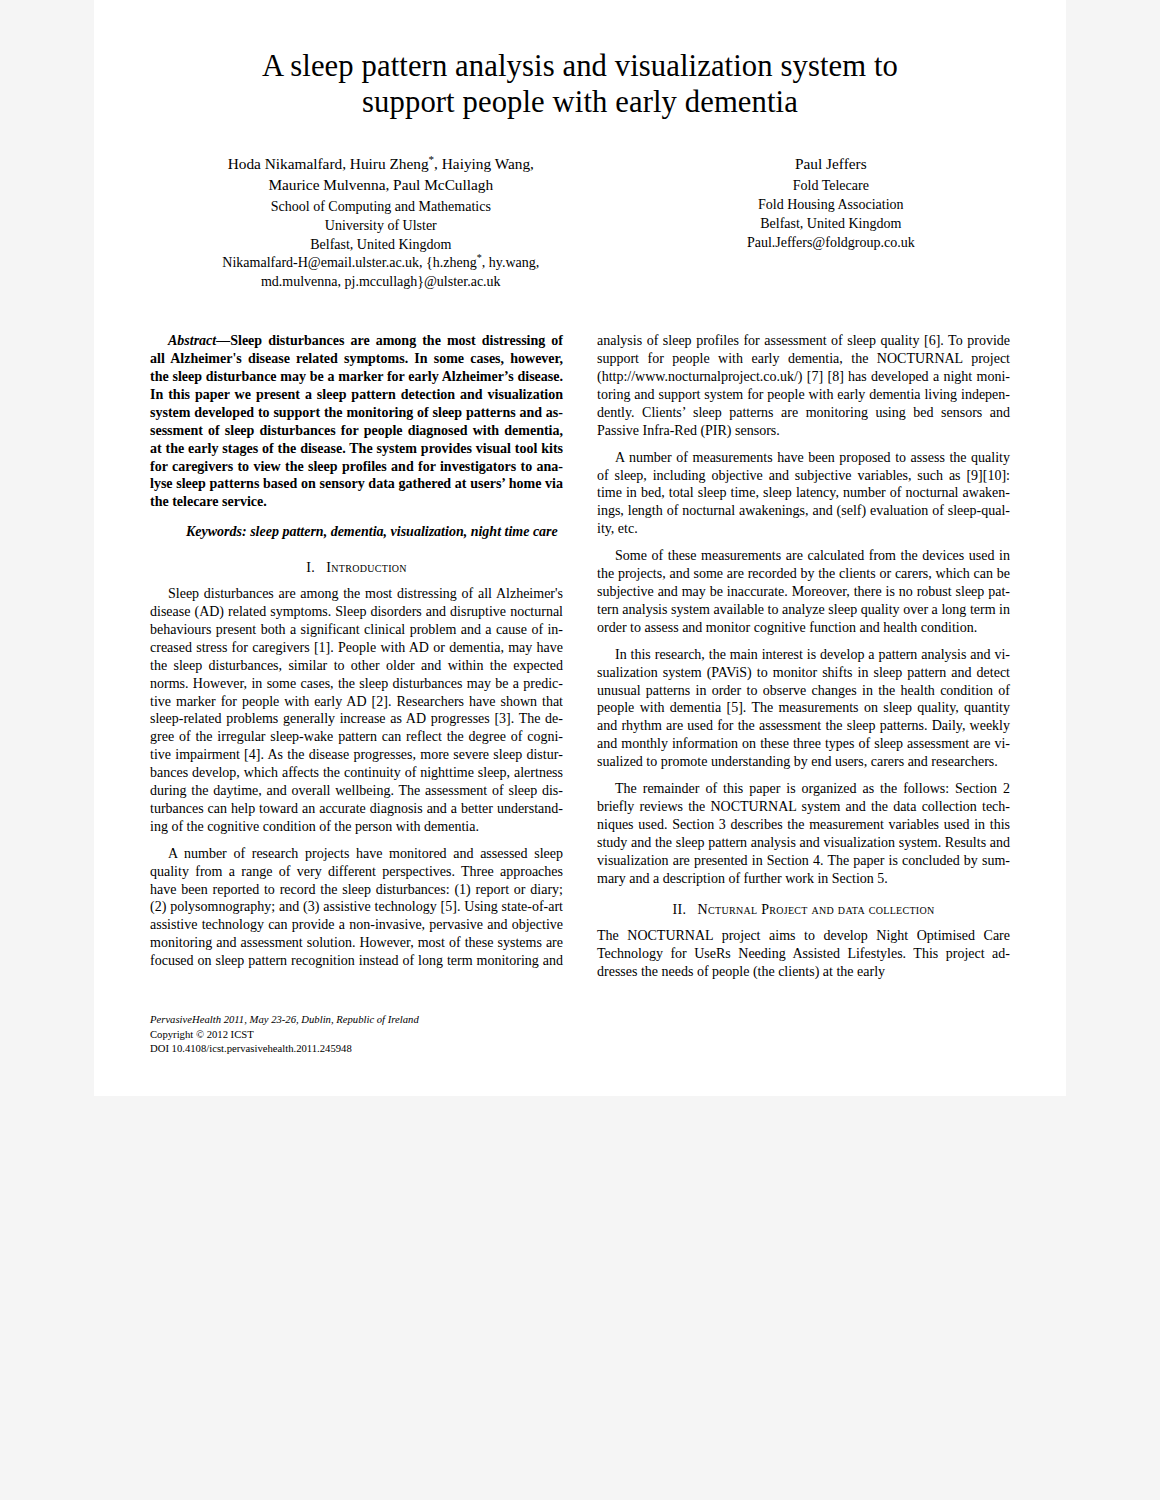A sleep pattern analysis and visualization system to
support people with early dementia
Hoda Nikamalfard, Huiru Zheng*, Haiying Wang,
Maurice Mulvenna, Paul McCullagh
School of Computing and Mathematics
University of Ulster
Belfast, United Kingdom
Nikamalfard-H@email.ulster.ac.uk, {h.zheng*, hy.wang,
md.mulvenna, pj.mccullagh}@ulster.ac.uk
Paul Jeffers
Fold Telecare
Fold Housing Association
Belfast, United Kingdom
Paul.Jeffers@foldgroup.co.uk
Abstract—Sleep disturbances are among the most distressing of all Alzheimer's disease related symptoms. In some cases, however, the sleep disturbance may be a marker for early Alzheimer’s disease. In this paper we present a sleep pattern detection and visualization system developed to support the monitoring of sleep patterns and assessment of sleep disturbances for people diagnosed with dementia, at the early stages of the disease. The system provides visual tool kits for caregivers to view the sleep profiles and for investigators to analyse sleep patterns based on sensory data gathered at users’ home via the telecare service.
Keywords: sleep pattern, dementia, visualization, night time care
I. Introduction
Sleep disturbances are among the most distressing of all Alzheimer's disease (AD) related symptoms. Sleep disorders and disruptive nocturnal behaviours present both a significant clinical problem and a cause of increased stress for caregivers [1]. People with AD or dementia, may have the sleep disturbances, similar to other older and within the expected norms. However, in some cases, the sleep disturbances may be a predictive marker for people with early AD [2]. Researchers have shown that sleep-related problems generally increase as AD progresses [3]. The degree of the irregular sleep-wake pattern can reflect the degree of cognitive impairment [4]. As the disease progresses, more severe sleep disturbances develop, which affects the continuity of nighttime sleep, alertness during the daytime, and overall wellbeing. The assessment of sleep disturbances can help toward an accurate diagnosis and a better understanding of the cognitive condition of the person with dementia.
A number of research projects have monitored and assessed sleep quality from a range of very different perspectives. Three approaches have been reported to record the sleep disturbances: (1) report or diary; (2) polysomnography; and (3) assistive technology [5]. Using state-of-art assistive technology can provide a non-invasive, pervasive and objective monitoring and assessment solution. However, most of these systems are focused on sleep pattern recognition instead of long term monitoring and analysis of sleep profiles for assessment of sleep quality [6]. To provide support for people with early dementia, the NOCTURNAL project (http://www.nocturnalproject.co.uk/) [7] [8] has developed a night monitoring and support system for people with early dementia living independently. Clients’ sleep patterns are monitoring using bed sensors and Passive Infra-Red (PIR) sensors.
A number of measurements have been proposed to assess the quality of sleep, including objective and subjective variables, such as [9][10]: time in bed, total sleep time, sleep latency, number of nocturnal awakenings, length of nocturnal awakenings, and (self) evaluation of sleep-quality, etc.
Some of these measurements are calculated from the devices used in the projects, and some are recorded by the clients or carers, which can be subjective and may be inaccurate. Moreover, there is no robust sleep pattern analysis system available to analyze sleep quality over a long term in order to assess and monitor cognitive function and health condition.
In this research, the main interest is develop a pattern analysis and visualization system (PAViS) to monitor shifts in sleep pattern and detect unusual patterns in order to observe changes in the health condition of people with dementia [5]. The measurements on sleep quality, quantity and rhythm are used for the assessment the sleep patterns. Daily, weekly and monthly information on these three types of sleep assessment are visualized to promote understanding by end users, carers and researchers.
The remainder of this paper is organized as the follows: Section 2 briefly reviews the NOCTURNAL system and the data collection techniques used. Section 3 describes the measurement variables used in this study and the sleep pattern analysis and visualization system. Results and visualization are presented in Section 4. The paper is concluded by summary and a description of further work in Section 5.
II. Ncturnal Project and data collection
The NOCTURNAL project aims to develop Night Optimised Care Technology for UseRs Needing Assisted Lifestyles. This project addresses the needs of people (the clients) at the early
PervasiveHealth 2011, May 23-26, Dublin, Republic of Ireland
Copyright © 2012 ICST
DOI 10.4108/icst.pervasivehealth.2011.245948